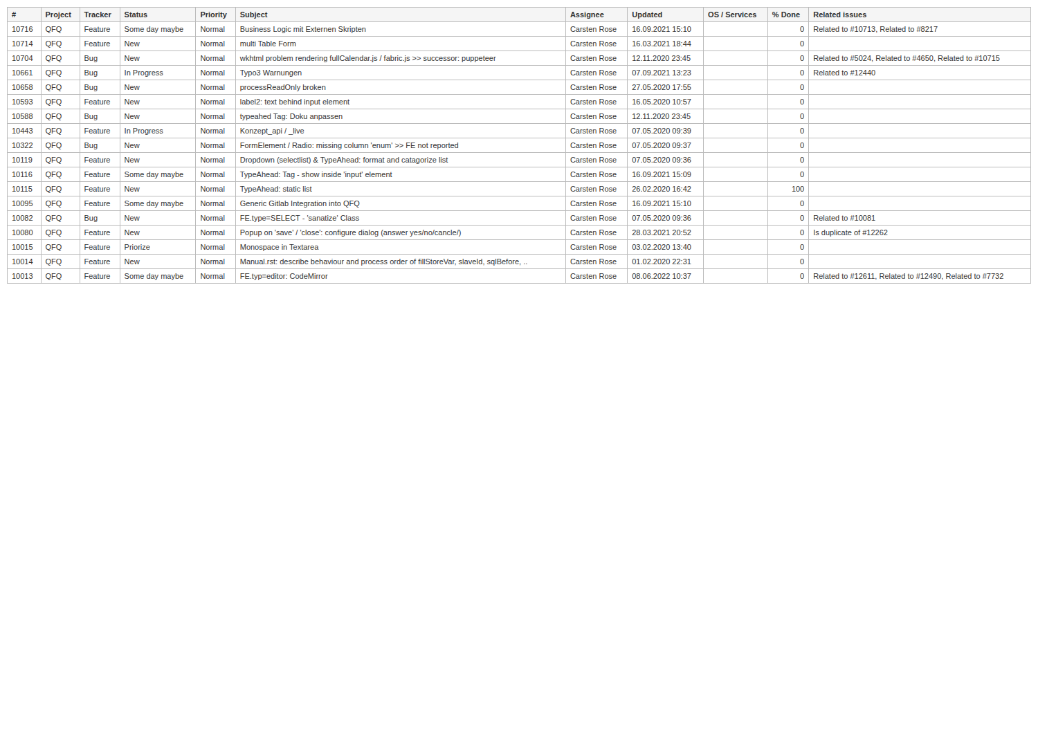| # | Project | Tracker | Status | Priority | Subject | Assignee | Updated | OS / Services | % Done | Related issues |
| --- | --- | --- | --- | --- | --- | --- | --- | --- | --- | --- |
| 10716 | QFQ | Feature | Some day maybe | Normal | Business Logic mit Externen Skripten | Carsten Rose | 16.09.2021 15:10 | | 0 | Related to #10713, Related to #8217 |
| 10714 | QFQ | Feature | New | Normal | multi Table Form | Carsten Rose | 16.03.2021 18:44 | | 0 | |
| 10704 | QFQ | Bug | New | Normal | wkhtml problem rendering fullCalendar.js / fabric.js >> successor: puppeteer | Carsten Rose | 12.11.2020 23:45 | | 0 | Related to #5024, Related to #4650, Related to #10715 |
| 10661 | QFQ | Bug | In Progress | Normal | Typo3 Warnungen | Carsten Rose | 07.09.2021 13:23 | | 0 | Related to #12440 |
| 10658 | QFQ | Bug | New | Normal | processReadOnly broken | Carsten Rose | 27.05.2020 17:55 | | 0 | |
| 10593 | QFQ | Feature | New | Normal | label2: text behind input element | Carsten Rose | 16.05.2020 10:57 | | 0 | |
| 10588 | QFQ | Bug | New | Normal | typeahed Tag: Doku anpassen | Carsten Rose | 12.11.2020 23:45 | | 0 | |
| 10443 | QFQ | Feature | In Progress | Normal | Konzept_api / _live | Carsten Rose | 07.05.2020 09:39 | | 0 | |
| 10322 | QFQ | Bug | New | Normal | FormElement / Radio: missing column 'enum' >> FE not reported | Carsten Rose | 07.05.2020 09:37 | | 0 | |
| 10119 | QFQ | Feature | New | Normal | Dropdown (selectlist) & TypeAhead: format and catagorize list | Carsten Rose | 07.05.2020 09:36 | | 0 | |
| 10116 | QFQ | Feature | Some day maybe | Normal | TypeAhead: Tag - show inside 'input' element | Carsten Rose | 16.09.2021 15:09 | | 0 | |
| 10115 | QFQ | Feature | New | Normal | TypeAhead: static list | Carsten Rose | 26.02.2020 16:42 | | 100 | |
| 10095 | QFQ | Feature | Some day maybe | Normal | Generic Gitlab Integration into QFQ | Carsten Rose | 16.09.2021 15:10 | | 0 | |
| 10082 | QFQ | Bug | New | Normal | FE.type=SELECT - 'sanatize' Class | Carsten Rose | 07.05.2020 09:36 | | 0 | Related to #10081 |
| 10080 | QFQ | Feature | New | Normal | Popup on 'save' / 'close': configure dialog (answer yes/no/cancle/) | Carsten Rose | 28.03.2021 20:52 | | 0 | Is duplicate of #12262 |
| 10015 | QFQ | Feature | Priorize | Normal | Monospace in Textarea | Carsten Rose | 03.02.2020 13:40 | | 0 | |
| 10014 | QFQ | Feature | New | Normal | Manual.rst: describe behaviour and process order of fillStoreVar, slaveId, sqlBefore, .. | Carsten Rose | 01.02.2020 22:31 | | 0 | |
| 10013 | QFQ | Feature | Some day maybe | Normal | FE.typ=editor: CodeMirror | Carsten Rose | 08.06.2022 10:37 | | 0 | Related to #12611, Related to #12490, Related to #7732 |